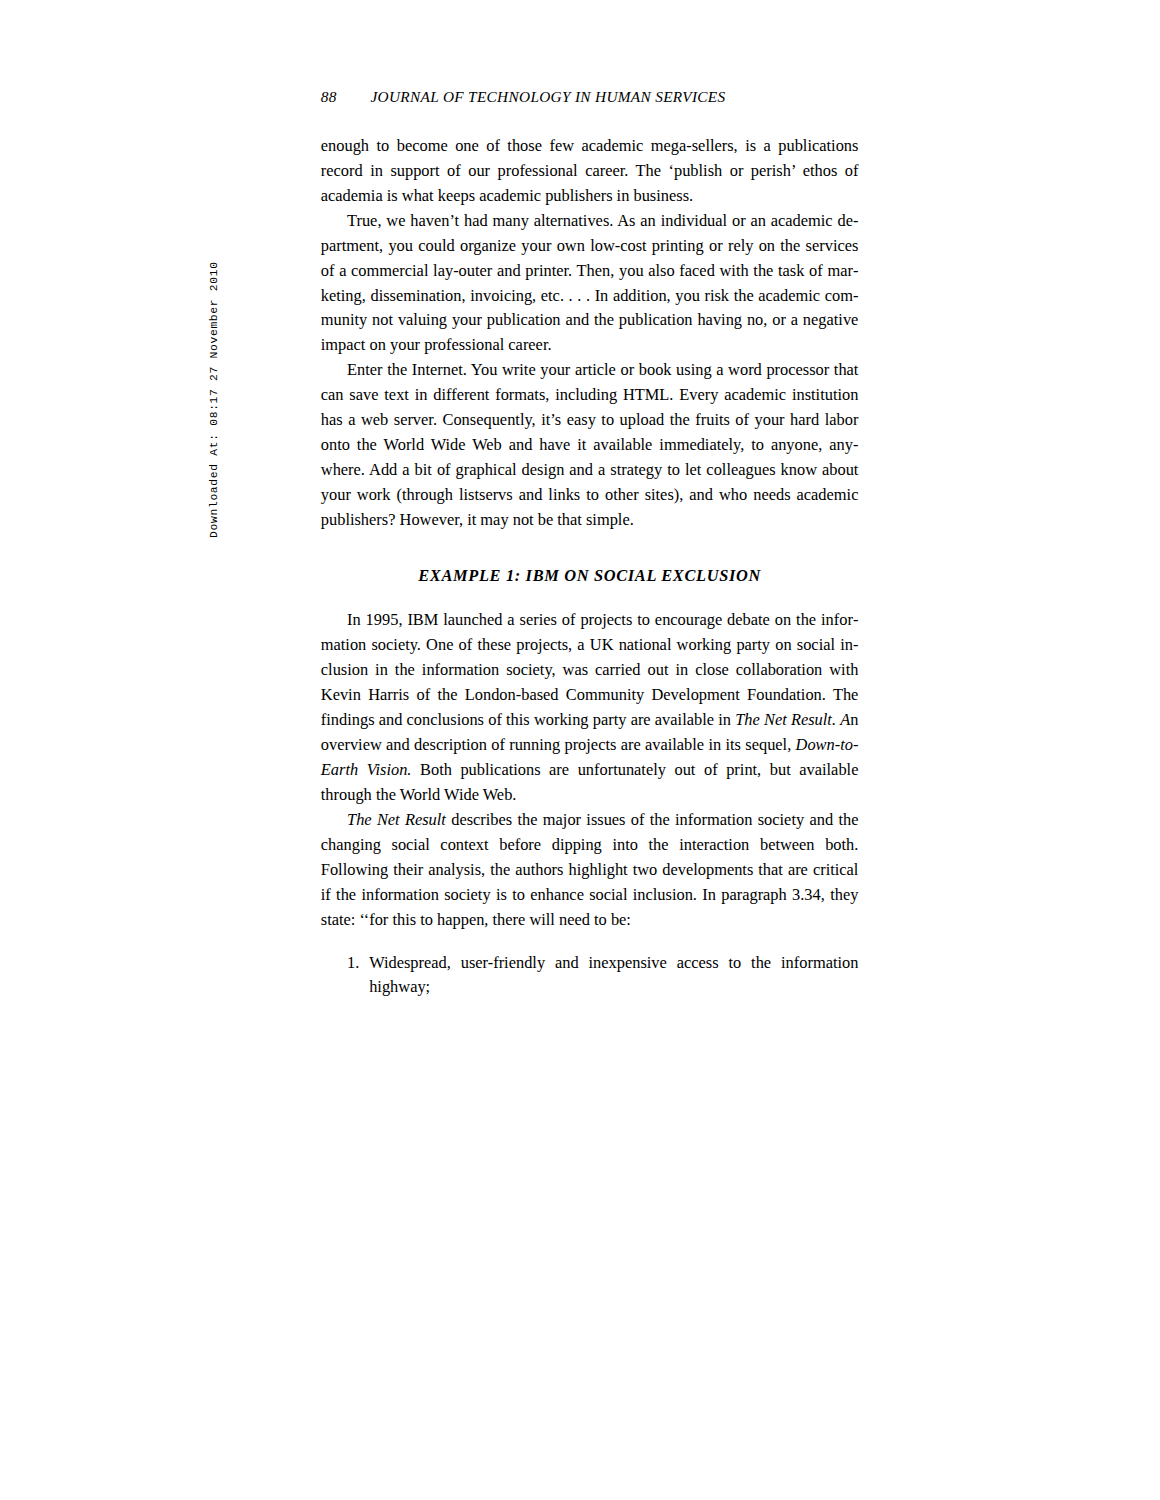Downloaded At: 08:17 27 November 2010
88 JOURNAL OF TECHNOLOGY IN HUMAN SERVICES
enough to become one of those few academic mega-sellers, is a publications record in support of our professional career. The ‘publish or perish’ ethos of academia is what keeps academic publishers in business.
True, we haven’t had many alternatives. As an individual or an academic department, you could organize your own low-cost printing or rely on the services of a commercial lay-outer and printer. Then, you also faced with the task of marketing, dissemination, invoicing, etc. . . . In addition, you risk the academic community not valuing your publication and the publication having no, or a negative impact on your professional career.
Enter the Internet. You write your article or book using a word processor that can save text in different formats, including HTML. Every academic institution has a web server. Consequently, it’s easy to upload the fruits of your hard labor onto the World Wide Web and have it available immediately, to anyone, anywhere. Add a bit of graphical design and a strategy to let colleagues know about your work (through listservs and links to other sites), and who needs academic publishers? However, it may not be that simple.
EXAMPLE 1: IBM ON SOCIAL EXCLUSION
In 1995, IBM launched a series of projects to encourage debate on the information society. One of these projects, a UK national working party on social inclusion in the information society, was carried out in close collaboration with Kevin Harris of the London-based Community Development Foundation. The findings and conclusions of this working party are available in The Net Result. An overview and description of running projects are available in its sequel, Down-to-Earth Vision. Both publications are unfortunately out of print, but available through the World Wide Web.
The Net Result describes the major issues of the information society and the changing social context before dipping into the interaction between both. Following their analysis, the authors highlight two developments that are critical if the information society is to enhance social inclusion. In paragraph 3.34, they state: ‘‘for this to happen, there will need to be:
Widespread, user-friendly and inexpensive access to the information highway;